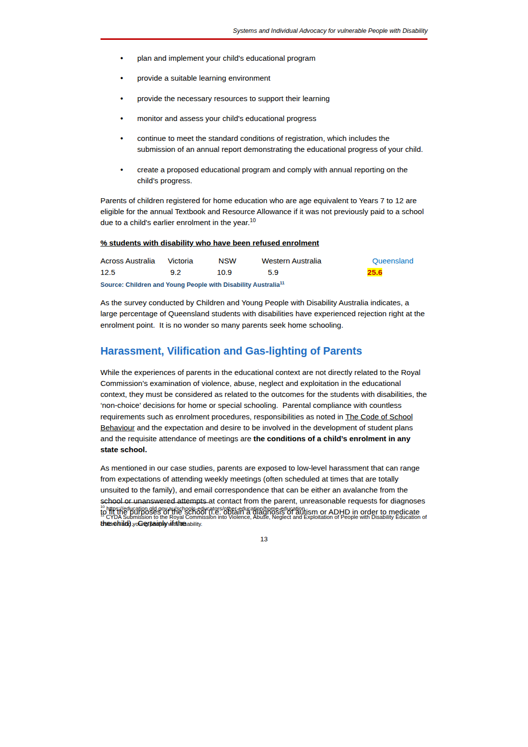Systems and Individual Advocacy for vulnerable People with Disability
plan and implement your child's educational program
provide a suitable learning environment
provide the necessary resources to support their learning
monitor and assess your child's educational progress
continue to meet the standard conditions of registration, which includes the submission of an annual report demonstrating the educational progress of your child.
create a proposed educational program and comply with annual reporting on the child’s progress.
Parents of children registered for home education who are age equivalent to Years 7 to 12 are eligible for the annual Textbook and Resource Allowance if it was not previously paid to a school due to a child's earlier enrolment in the year.10
% students with disability who have been refused enrolment
Across Australia Victoria NSW Western Australia Queensland 12.5 9.2 10.9 5.9 25.6
Source: Children and Young People with Disability Australia11
As the survey conducted by Children and Young People with Disability Australia indicates, a large percentage of Queensland students with disabilities have experienced rejection right at the enrolment point. It is no wonder so many parents seek home schooling.
Harassment, Vilification and Gas-lighting of Parents
While the experiences of parents in the educational context are not directly related to the Royal Commission’s examination of violence, abuse, neglect and exploitation in the educational context, they must be considered as related to the outcomes for the students with disabilities, the ‘non-choice’ decisions for home or special schooling. Parental compliance with countless requirements such as enrolment procedures, responsibilities as noted in The Code of School Behaviour and the expectation and desire to be involved in the development of student plans and the requisite attendance of meetings are the conditions of a child’s enrolment in any state school.
As mentioned in our case studies, parents are exposed to low-level harassment that can range from expectations of attending weekly meetings (often scheduled at times that are totally unsuited to the family), and email correspondence that can be either an avalanche from the school or unanswered attempts at contact from the parent, unreasonable requests for diagnoses to fit the purposes of the school (i.e. obtain a diagnosis of autism or ADHD in order to medicate the child). Certainly if the
10 https://education.qld.gov.au/schools-educators/other-education/home-education
11 CYDA Submission to the Royal Commission into Violence, Abuse, Neglect and Exploitation of People with Disability Education of children and young people with disability.
13